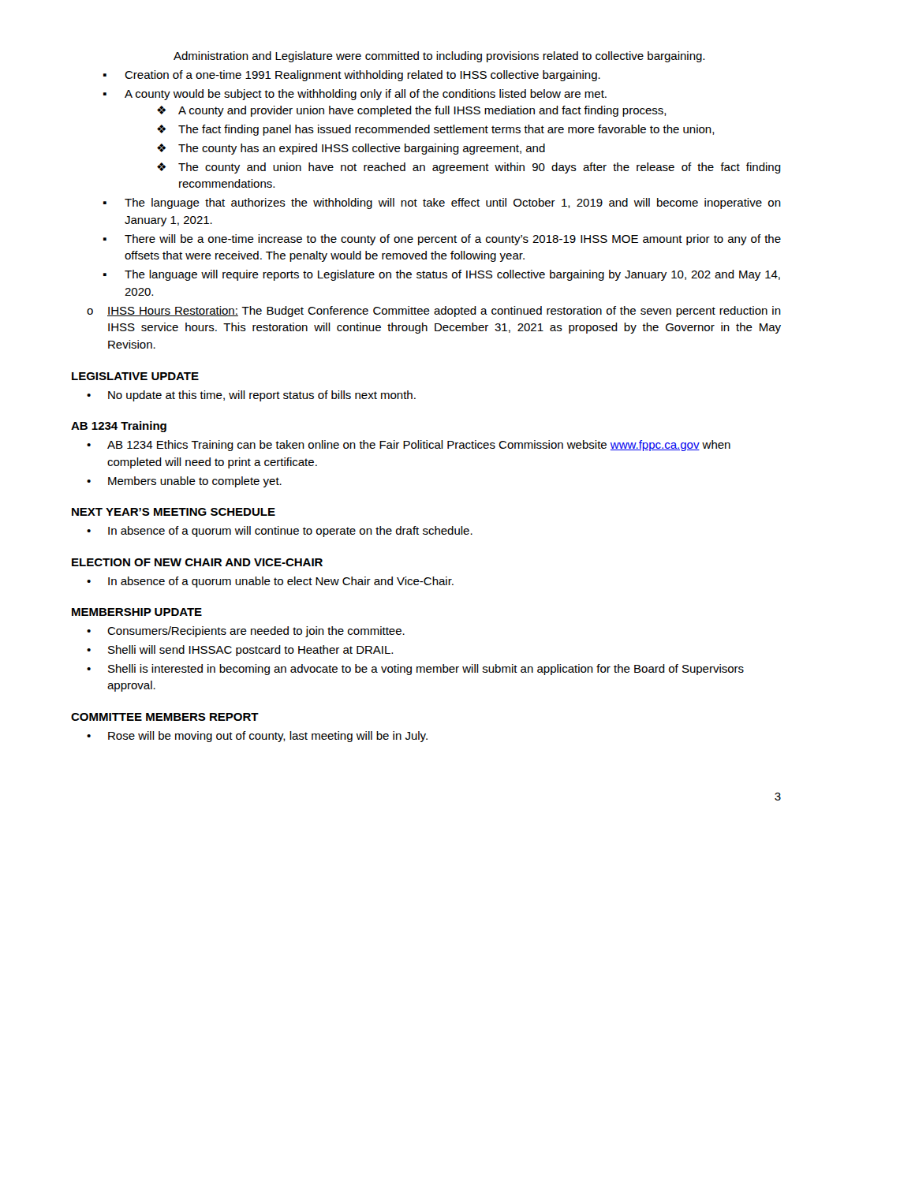Administration and Legislature were committed to including provisions related to collective bargaining.
Creation of a one-time 1991 Realignment withholding related to IHSS collective bargaining.
A county would be subject to the withholding only if all of the conditions listed below are met.
A county and provider union have completed the full IHSS mediation and fact finding process,
The fact finding panel has issued recommended settlement terms that are more favorable to the union,
The county has an expired IHSS collective bargaining agreement, and
The county and union have not reached an agreement within 90 days after the release of the fact finding recommendations.
The language that authorizes the withholding will not take effect until October 1, 2019 and will become inoperative on January 1, 2021.
There will be a one-time increase to the county of one percent of a county’s 2018-19 IHSS MOE amount prior to any of the offsets that were received. The penalty would be removed the following year.
The language will require reports to Legislature on the status of IHSS collective bargaining by January 10, 202 and May 14, 2020.
IHSS Hours Restoration: The Budget Conference Committee adopted a continued restoration of the seven percent reduction in IHSS service hours. This restoration will continue through December 31, 2021 as proposed by the Governor in the May Revision.
LEGISLATIVE UPDATE
No update at this time, will report status of bills next month.
AB 1234 Training
AB 1234 Ethics Training can be taken online on the Fair Political Practices Commission website www.fppc.ca.gov when completed will need to print a certificate.
Members unable to complete yet.
NEXT YEAR’S MEETING SCHEDULE
In absence of a quorum will continue to operate on the draft schedule.
ELECTION OF NEW CHAIR AND VICE-CHAIR
In absence of a quorum unable to elect New Chair and Vice-Chair.
MEMBERSHIP UPDATE
Consumers/Recipients are needed to join the committee.
Shelli will send IHSSAC postcard to Heather at DRAIL.
Shelli is interested in becoming an advocate to be a voting member will submit an application for the Board of Supervisors approval.
COMMITTEE MEMBERS REPORT
Rose will be moving out of county, last meeting will be in July.
3